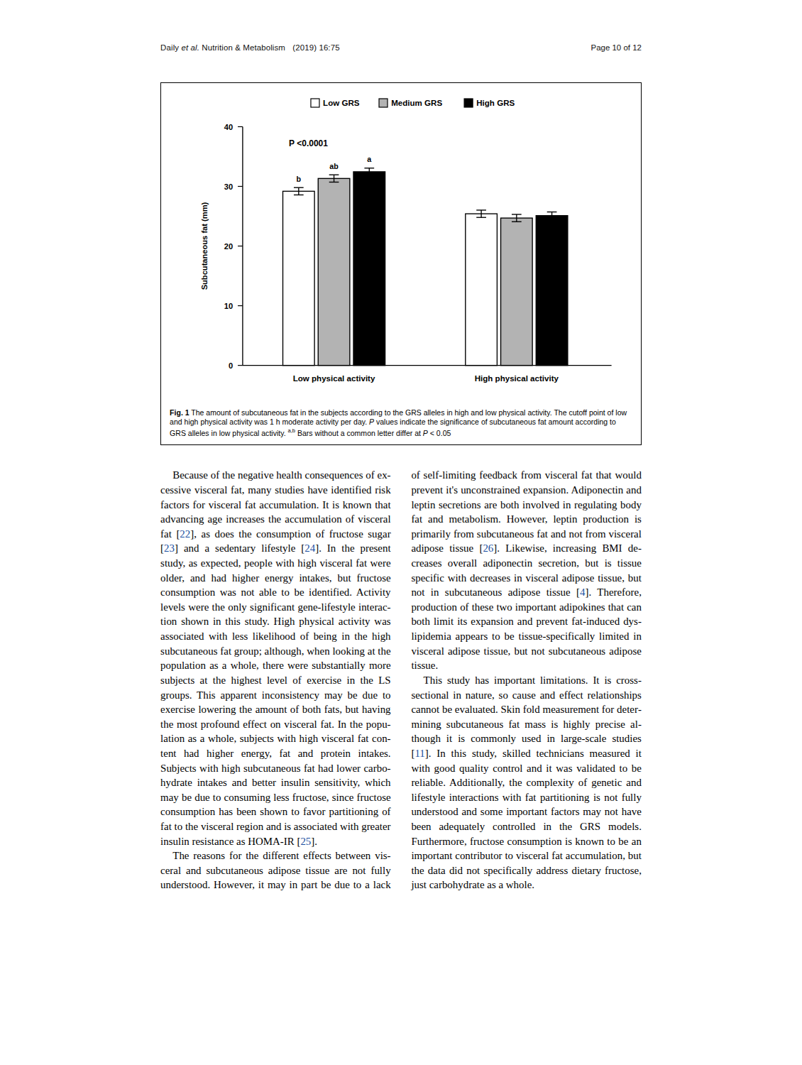Daily et al. Nutrition & Metabolism(2019) 16:75
Page 10 of 12
Low GRS Medium GRS High GRS 0 10 20 30 40 Subcutaneous fat (mm) P <0.0001 b ab a Low physical activity High physical activity
Fig. 1 The amount of subcutaneous fat in the subjects according to the GRS alleles in high and low physical activity. The cutoff point of low and high physical activity was 1 h moderate activity per day. P values indicate the significance of subcutaneous fat amount according to GRS alleles in low physical activity. a,b Bars without a common letter differ at P < 0.05
Because of the negative health consequences of excessive visceral fat, many studies have identified risk factors for visceral fat accumulation. It is known that advancing age increases the accumulation of visceral fat [22], as does the consumption of fructose sugar [23] and a sedentary lifestyle [24]. In the present study, as expected, people with high visceral fat were older, and had higher energy intakes, but fructose consumption was not able to be identified. Activity levels were the only significant gene-lifestyle interaction shown in this study. High physical activity was associated with less likelihood of being in the high subcutaneous fat group; although, when looking at the population as a whole, there were substantially more subjects at the highest level of exercise in the LS groups. This apparent inconsistency may be due to exercise lowering the amount of both fats, but having the most profound effect on visceral fat. In the population as a whole, subjects with high visceral fat content had higher energy, fat and protein intakes. Subjects with high subcutaneous fat had lower carbohydrate intakes and better insulin sensitivity, which may be due to consuming less fructose, since fructose consumption has been shown to favor partitioning of fat to the visceral region and is associated with greater insulin resistance as HOMA-IR [25].
The reasons for the different effects between visceral and subcutaneous adipose tissue are not fully understood. However, it may in part be due to a lack of self-limiting feedback from visceral fat that would prevent it's unconstrained expansion. Adiponectin and leptin secretions are both involved in regulating body fat and metabolism. However, leptin production is primarily from subcutaneous fat and not from visceral adipose tissue [26]. Likewise, increasing BMI decreases overall adiponectin secretion, but is tissue specific with decreases in visceral adipose tissue, but not in subcutaneous adipose tissue [4]. Therefore, production of these two important adipokines that can both limit its expansion and prevent fat-induced dyslipidemia appears to be tissue-specifically limited in visceral adipose tissue, but not subcutaneous adipose tissue.
This study has important limitations. It is cross-sectional in nature, so cause and effect relationships cannot be evaluated. Skin fold measurement for determining subcutaneous fat mass is highly precise although it is commonly used in large-scale studies [11]. In this study, skilled technicians measured it with good quality control and it was validated to be reliable. Additionally, the complexity of genetic and lifestyle interactions with fat partitioning is not fully understood and some important factors may not have been adequately controlled in the GRS models. Furthermore, fructose consumption is known to be an important contributor to visceral fat accumulation, but the data did not specifically address dietary fructose, just carbohydrate as a whole.